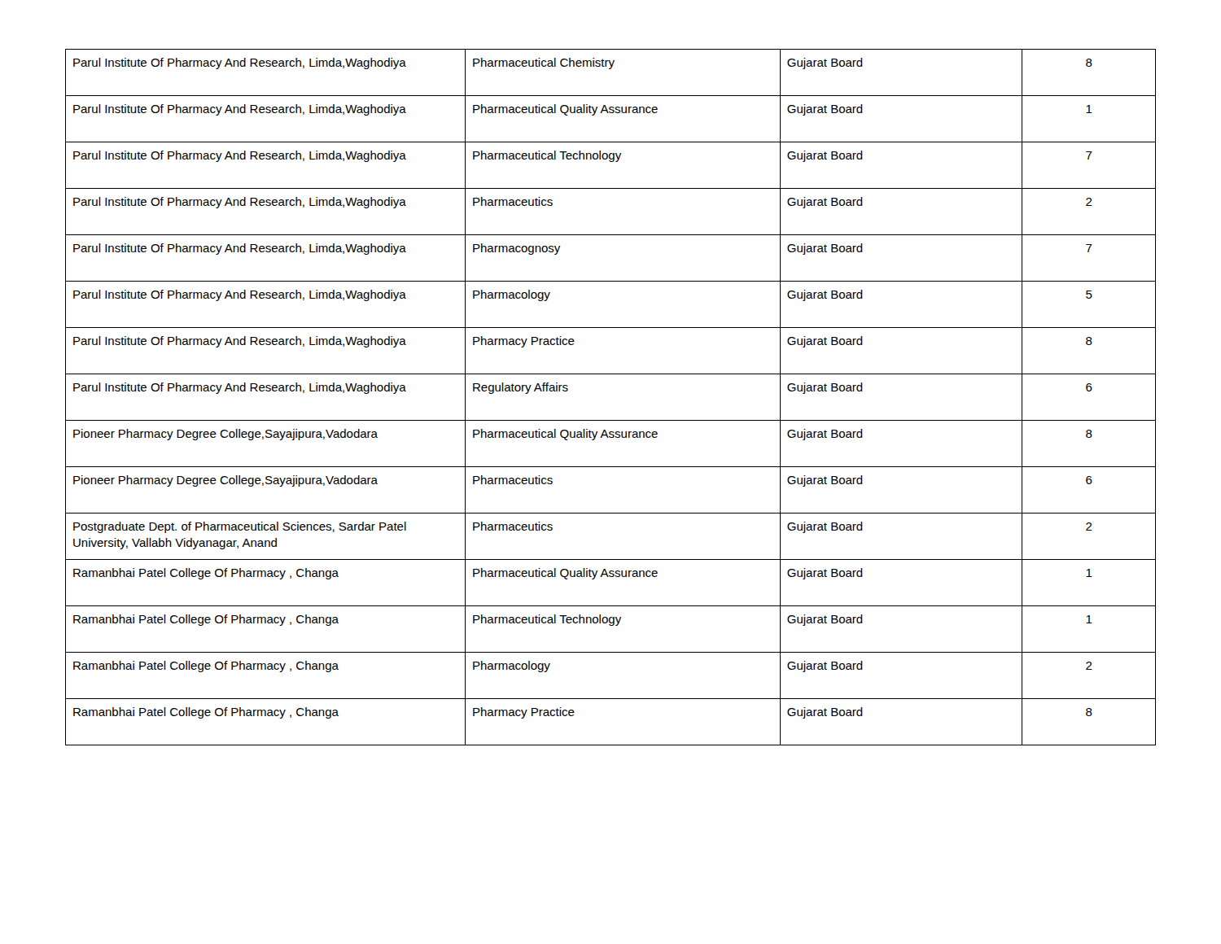| Parul Institute Of Pharmacy And Research, Limda,Waghodiya | Pharmaceutical Chemistry | Gujarat Board | 8 |
| Parul Institute Of Pharmacy And Research, Limda,Waghodiya | Pharmaceutical Quality Assurance | Gujarat Board | 1 |
| Parul Institute Of Pharmacy And Research, Limda,Waghodiya | Pharmaceutical Technology | Gujarat Board | 7 |
| Parul Institute Of Pharmacy And Research, Limda,Waghodiya | Pharmaceutics | Gujarat Board | 2 |
| Parul Institute Of Pharmacy And Research, Limda,Waghodiya | Pharmacognosy | Gujarat Board | 7 |
| Parul Institute Of Pharmacy And Research, Limda,Waghodiya | Pharmacology | Gujarat Board | 5 |
| Parul Institute Of Pharmacy And Research, Limda,Waghodiya | Pharmacy Practice | Gujarat Board | 8 |
| Parul Institute Of Pharmacy And Research, Limda,Waghodiya | Regulatory Affairs | Gujarat Board | 6 |
| Pioneer Pharmacy Degree College,Sayajipura,Vadodara | Pharmaceutical Quality Assurance | Gujarat Board | 8 |
| Pioneer Pharmacy Degree College,Sayajipura,Vadodara | Pharmaceutics | Gujarat Board | 6 |
| Postgraduate Dept. of Pharmaceutical Sciences, Sardar Patel University, Vallabh Vidyanagar, Anand | Pharmaceutics | Gujarat Board | 2 |
| Ramanbhai Patel College Of Pharmacy , Changa | Pharmaceutical Quality Assurance | Gujarat Board | 1 |
| Ramanbhai Patel College Of Pharmacy , Changa | Pharmaceutical Technology | Gujarat Board | 1 |
| Ramanbhai Patel College Of Pharmacy , Changa | Pharmacology | Gujarat Board | 2 |
| Ramanbhai Patel College Of Pharmacy , Changa | Pharmacy Practice | Gujarat Board | 8 |